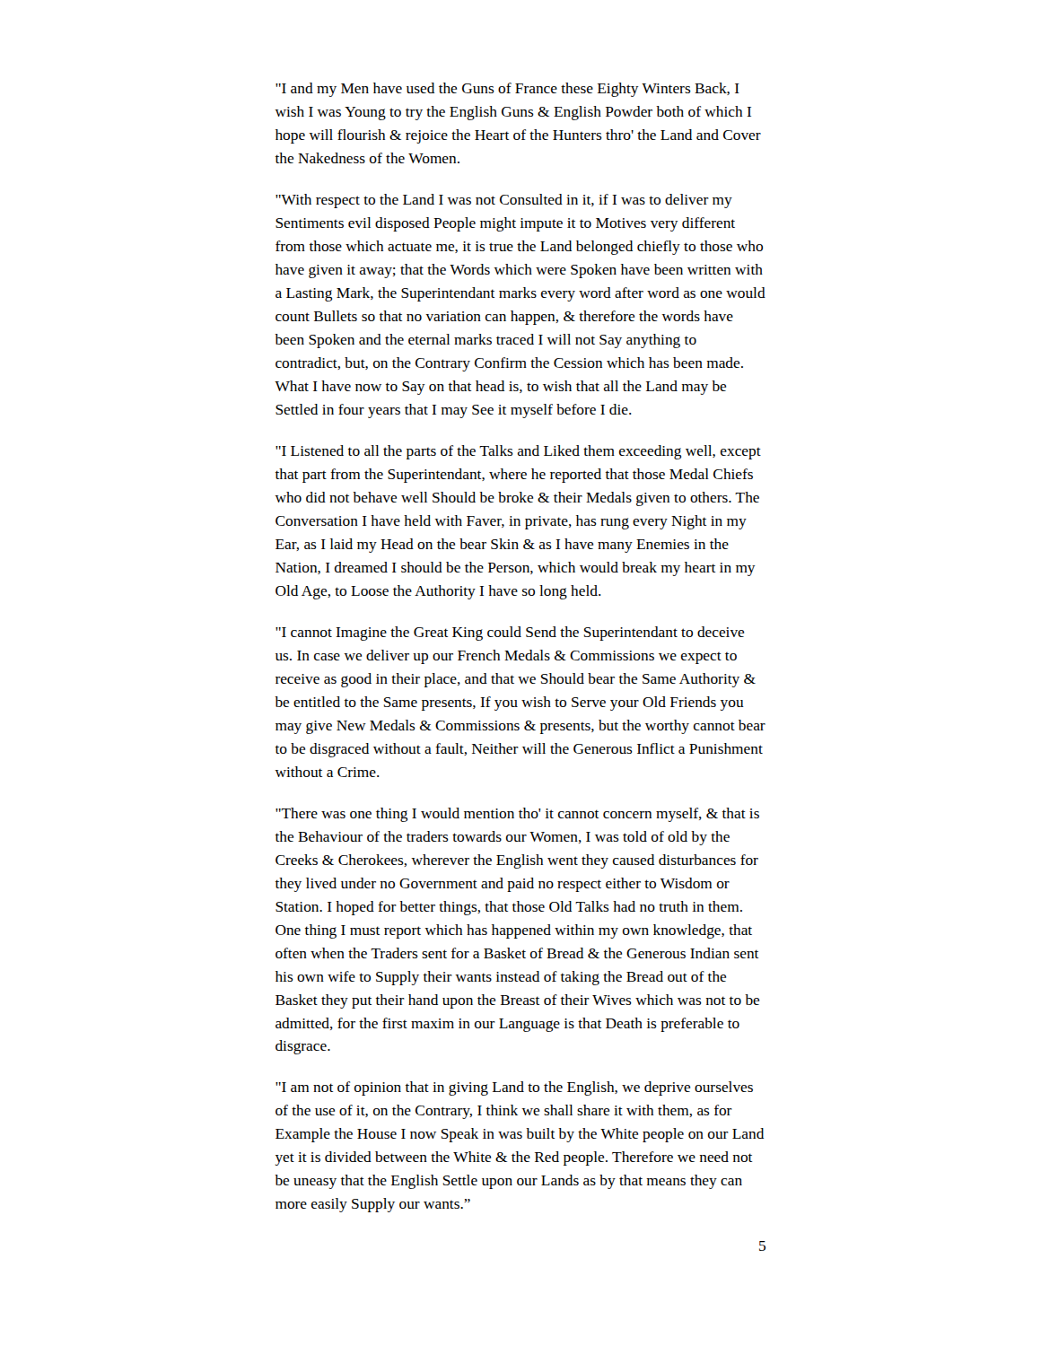"I and my Men have used the Guns of France these Eighty Winters Back, I wish I was Young to try the English Guns & English Powder both of which I hope will flourish & rejoice the Heart of the Hunters thro' the Land and Cover the Nakedness of the Women.
"With respect to the Land I was not Consulted in it, if I was to deliver my Sentiments evil disposed People might impute it to Motives very different from those which actuate me, it is true the Land belonged chiefly to those who have given it away; that the Words which were Spoken have been written with a Lasting Mark, the Superintendant marks every word after word as one would count Bullets so that no variation can happen, & therefore the words have been Spoken and the eternal marks traced I will not Say anything to contradict, but, on the Contrary Confirm the Cession which has been made. What I have now to Say on that head is, to wish that all the Land may be Settled in four years that I may See it myself before I die.
"I Listened to all the parts of the Talks and Liked them exceeding well, except that part from the Superintendant, where he reported that those Medal Chiefs who did not behave well Should be broke & their Medals given to others. The Conversation I have held with Faver, in private, has rung every Night in my Ear, as I laid my Head on the bear Skin & as I have many Enemies in the Nation, I dreamed I should be the Person, which would break my heart in my Old Age, to Loose the Authority I have so long held.
"I cannot Imagine the Great King could Send the Superintendant to deceive us. In case we deliver up our French Medals & Commissions we expect to receive as good in their place, and that we Should bear the Same Authority & be entitled to the Same presents, If you wish to Serve your Old Friends you may give New Medals & Commissions & presents, but the worthy cannot bear to be disgraced without a fault, Neither will the Generous Inflict a Punishment without a Crime.
"There was one thing I would mention tho' it cannot concern myself, & that is the Behaviour of the traders towards our Women, I was told of old by the Creeks & Cherokees, wherever the English went they caused disturbances for they lived under no Government and paid no respect either to Wisdom or Station. I hoped for better things, that those Old Talks had no truth in them. One thing I must report which has happened within my own knowledge, that often when the Traders sent for a Basket of Bread & the Generous Indian sent his own wife to Supply their wants instead of taking the Bread out of the Basket they put their hand upon the Breast of their Wives which was not to be admitted, for the first maxim in our Language is that Death is preferable to disgrace.
"I am not of opinion that in giving Land to the English, we deprive ourselves of the use of it, on the Contrary, I think we shall share it with them, as for Example the House I now Speak in was built by the White people on our Land yet it is divided between the White & the Red people. Therefore we need not be uneasy that the English Settle upon our Lands as by that means they can more easily Supply our wants.”
5